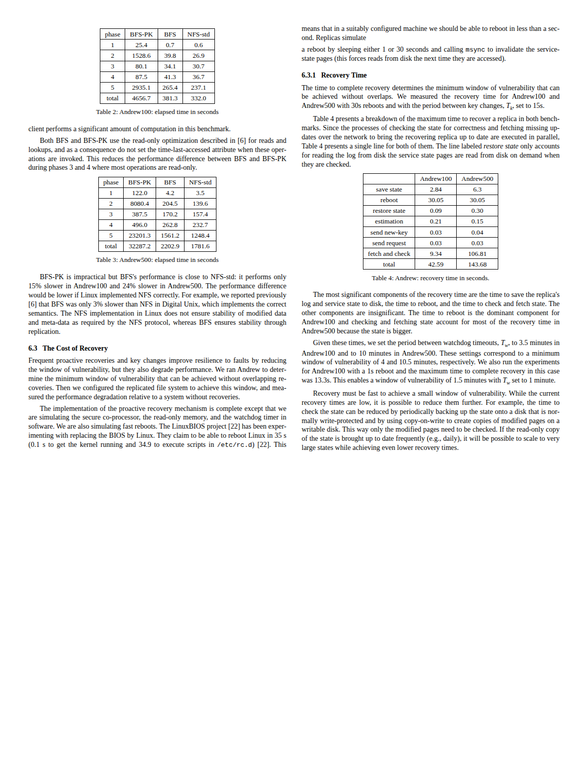| phase | BFS-PK | BFS | NFS-std |
| --- | --- | --- | --- |
| 1 | 25.4 | 0.7 | 0.6 |
| 2 | 1528.6 | 39.8 | 26.9 |
| 3 | 80.1 | 34.1 | 30.7 |
| 4 | 87.5 | 41.3 | 36.7 |
| 5 | 2935.1 | 265.4 | 237.1 |
| total | 4656.7 | 381.3 | 332.0 |
Table 2: Andrew100: elapsed time in seconds
client performs a significant amount of computation in this benchmark.
Both BFS and BFS-PK use the read-only optimization described in [6] for reads and lookups, and as a consequence do not set the time-last-accessed attribute when these operations are invoked. This reduces the performance difference between BFS and BFS-PK during phases 3 and 4 where most operations are read-only.
| phase | BFS-PK | BFS | NFS-std |
| --- | --- | --- | --- |
| 1 | 122.0 | 4.2 | 3.5 |
| 2 | 8080.4 | 204.5 | 139.6 |
| 3 | 387.5 | 170.2 | 157.4 |
| 4 | 496.0 | 262.8 | 232.7 |
| 5 | 23201.3 | 1561.2 | 1248.4 |
| total | 32287.2 | 2202.9 | 1781.6 |
Table 3: Andrew500: elapsed time in seconds
BFS-PK is impractical but BFS's performance is close to NFS-std: it performs only 15% slower in Andrew100 and 24% slower in Andrew500. The performance difference would be lower if Linux implemented NFS correctly. For example, we reported previously [6] that BFS was only 3% slower than NFS in Digital Unix, which implements the correct semantics. The NFS implementation in Linux does not ensure stability of modified data and meta-data as required by the NFS protocol, whereas BFS ensures stability through replication.
6.3 The Cost of Recovery
Frequent proactive recoveries and key changes improve resilience to faults by reducing the window of vulnerability, but they also degrade performance. We ran Andrew to determine the minimum window of vulnerability that can be achieved without overlapping recoveries. Then we configured the replicated file system to achieve this window, and measured the performance degradation relative to a system without recoveries.
The implementation of the proactive recovery mechanism is complete except that we are simulating the secure co-processor, the read-only memory, and the watchdog timer in software. We are also simulating fast reboots. The LinuxBIOS project [22] has been experimenting with replacing the BIOS by Linux. They claim to be able to reboot Linux in 35 s (0.1 s to get the kernel running and 34.9 to execute scripts in /etc/rc.d) [22]. This means that in a suitably configured machine we should be able to reboot in less than a second. Replicas simulate
a reboot by sleeping either 1 or 30 seconds and calling msync to invalidate the service-state pages (this forces reads from disk the next time they are accessed).
6.3.1 Recovery Time
The time to complete recovery determines the minimum window of vulnerability that can be achieved without overlaps. We measured the recovery time for Andrew100 and Andrew500 with 30s reboots and with the period between key changes, Tk, set to 15s.
Table 4 presents a breakdown of the maximum time to recover a replica in both benchmarks. Since the processes of checking the state for correctness and fetching missing updates over the network to bring the recovering replica up to date are executed in parallel, Table 4 presents a single line for both of them. The line labeled restore state only accounts for reading the log from disk the service state pages are read from disk on demand when they are checked.
| | Andrew100 | Andrew500 |
| --- | --- | --- |
| save state | 2.84 | 6.3 |
| reboot | 30.05 | 30.05 |
| restore state | 0.09 | 0.30 |
| estimation | 0.21 | 0.15 |
| send new-key | 0.03 | 0.04 |
| send request | 0.03 | 0.03 |
| fetch and check | 9.34 | 106.81 |
| total | 42.59 | 143.68 |
Table 4: Andrew: recovery time in seconds.
The most significant components of the recovery time are the time to save the replica's log and service state to disk, the time to reboot, and the time to check and fetch state. The other components are insignificant. The time to reboot is the dominant component for Andrew100 and checking and fetching state account for most of the recovery time in Andrew500 because the state is bigger.
Given these times, we set the period between watchdog timeouts, Tw, to 3.5 minutes in Andrew100 and to 10 minutes in Andrew500. These settings correspond to a minimum window of vulnerability of 4 and 10.5 minutes, respectively. We also run the experiments for Andrew100 with a 1s reboot and the maximum time to complete recovery in this case was 13.3s. This enables a window of vulnerability of 1.5 minutes with Tw set to 1 minute.
Recovery must be fast to achieve a small window of vulnerability. While the current recovery times are low, it is possible to reduce them further. For example, the time to check the state can be reduced by periodically backing up the state onto a disk that is normally write-protected and by using copy-on-write to create copies of modified pages on a writable disk. This way only the modified pages need to be checked. If the read-only copy of the state is brought up to date frequently (e.g., daily), it will be possible to scale to very large states while achieving even lower recovery times.